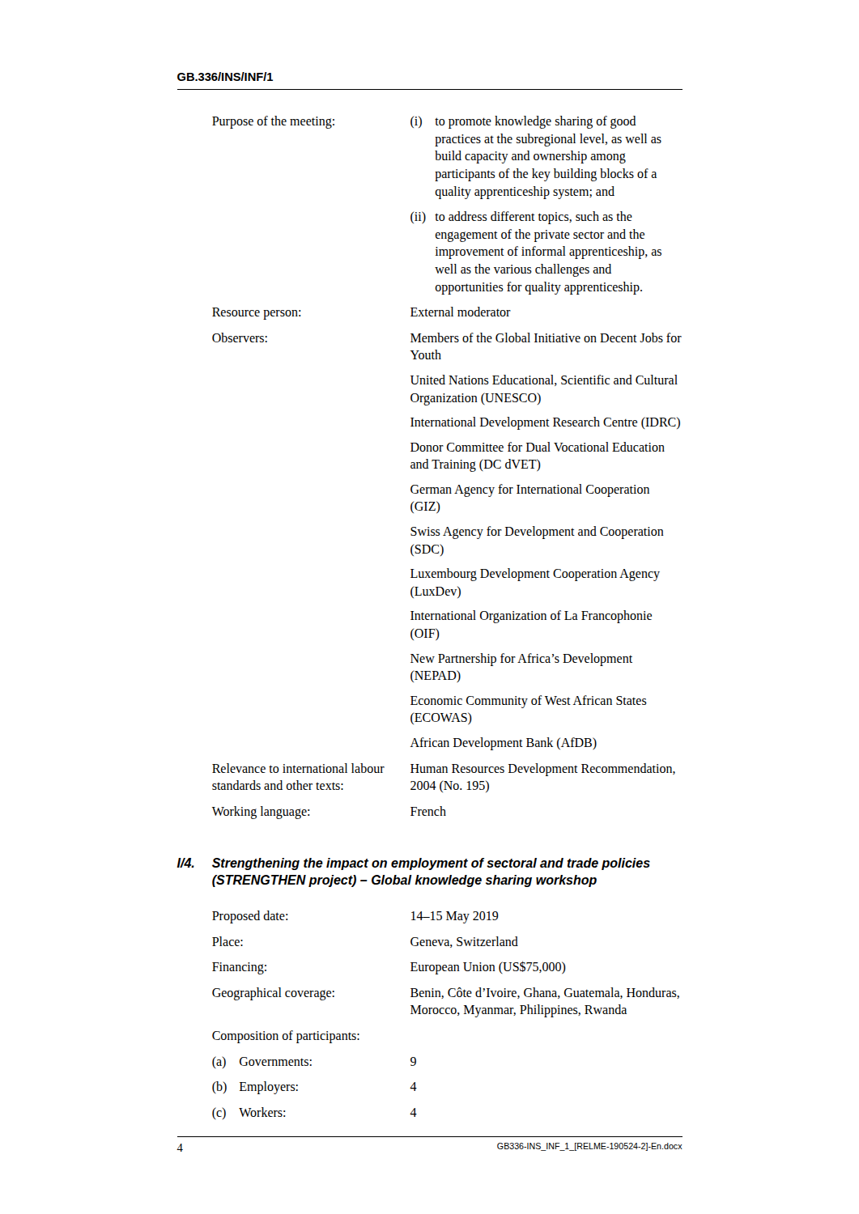GB.336/INS/INF/1
| Purpose of the meeting: | (i) to promote knowledge sharing of good practices at the subregional level, as well as build capacity and ownership among participants of the key building blocks of a quality apprenticeship system; and |
| | (ii) to address different topics, such as the engagement of the private sector and the improvement of informal apprenticeship, as well as the various challenges and opportunities for quality apprenticeship. |
| Resource person: | External moderator |
| Observers: | Members of the Global Initiative on Decent Jobs for Youth United Nations Educational, Scientific and Cultural Organization (UNESCO) International Development Research Centre (IDRC) Donor Committee for Dual Vocational Education and Training (DC dVET) German Agency for International Cooperation (GIZ) Swiss Agency for Development and Cooperation (SDC) Luxembourg Development Cooperation Agency (LuxDev) International Organization of La Francophonie (OIF) New Partnership for Africa’s Development (NEPAD) Economic Community of West African States (ECOWAS) African Development Bank (AfDB) |
| Relevance to international labour standards and other texts: | Human Resources Development Recommendation, 2004 (No. 195) |
| Working language: | French |
I/4. Strengthening the impact on employment of sectoral and trade policies (STRENGTHEN project) – Global knowledge sharing workshop
| Proposed date: | 14–15 May 2019 |
| Place: | Geneva, Switzerland |
| Financing: | European Union (US$75,000) |
| Geographical coverage: | Benin, Côte d’Ivoire, Ghana, Guatemala, Honduras, Morocco, Myanmar, Philippines, Rwanda |
| Composition of participants: | |
| (a) Governments: | 9 |
| (b) Employers: | 4 |
| (c) Workers: | 4 |
4
GB336-INS_INF_1_[RELME-190524-2]-En.docx